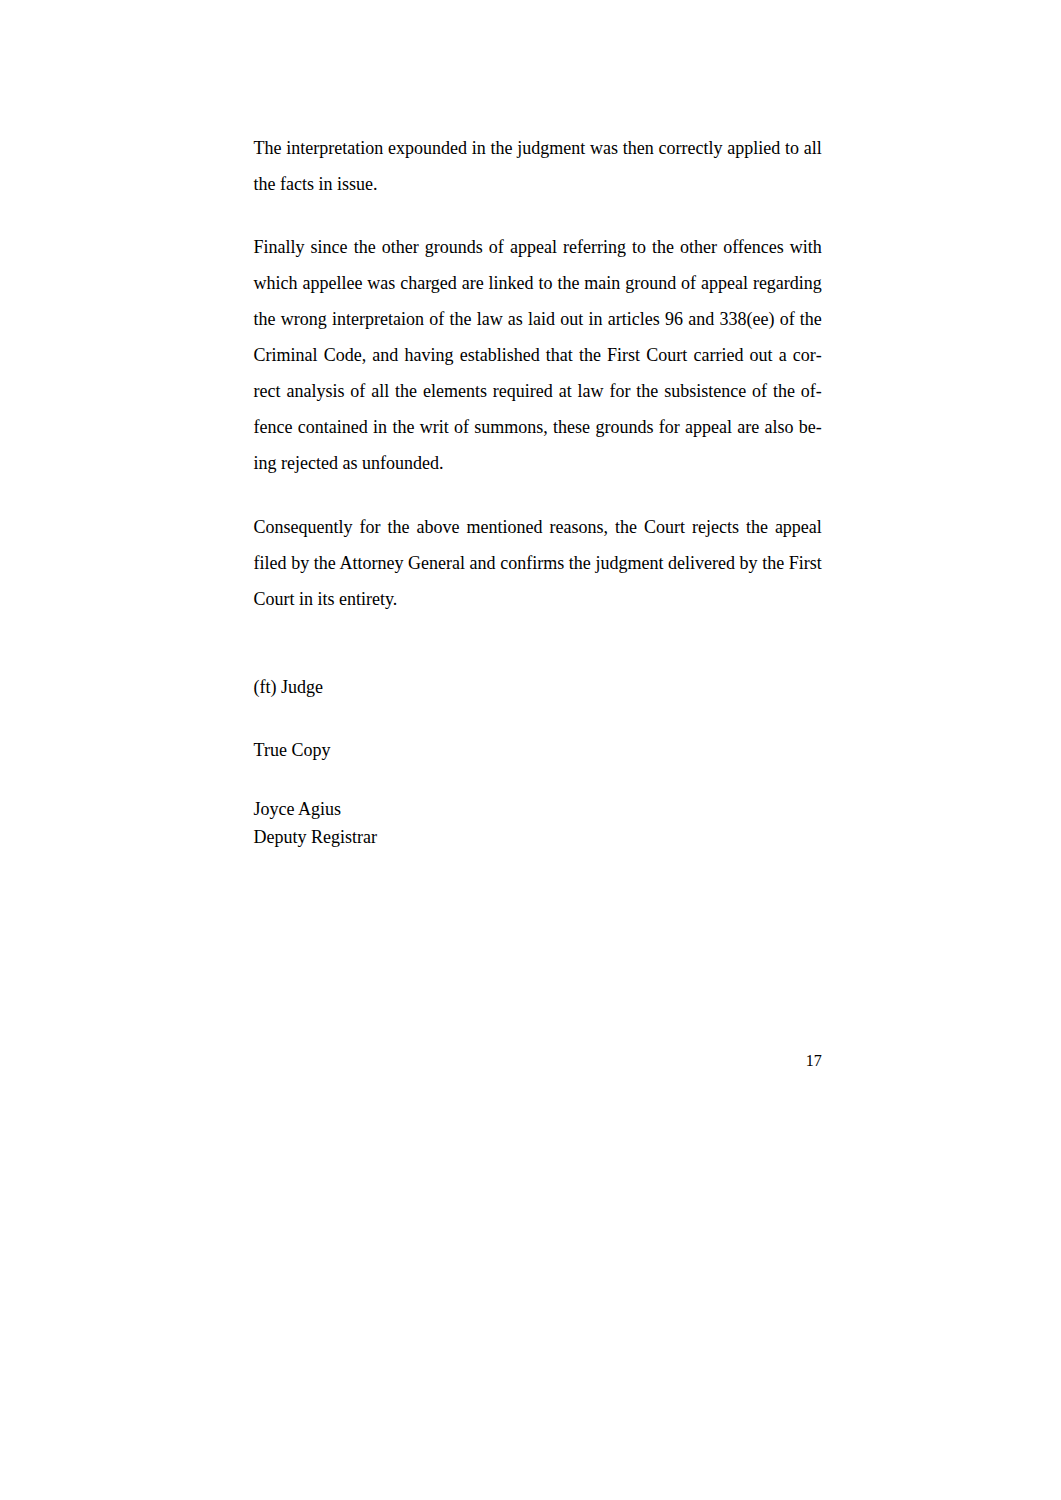The interpretation expounded in the judgment was then correctly applied to all the facts in issue.
Finally since the other grounds of appeal referring to the other offences with which appellee was charged are linked to the main ground of appeal regarding the wrong interpretaion of the law as laid out in articles 96 and 338(ee) of the Criminal Code, and having established that the First Court carried out a correct analysis of all the elements required at law for the subsistence of the offence contained in the writ of summons, these grounds for appeal are also being rejected as unfounded.
Consequently for the above mentioned reasons, the Court rejects the appeal filed by the Attorney General and confirms the judgment delivered by the First Court in its entirety.
(ft) Judge
True Copy
Joyce Agius
Deputy Registrar
17